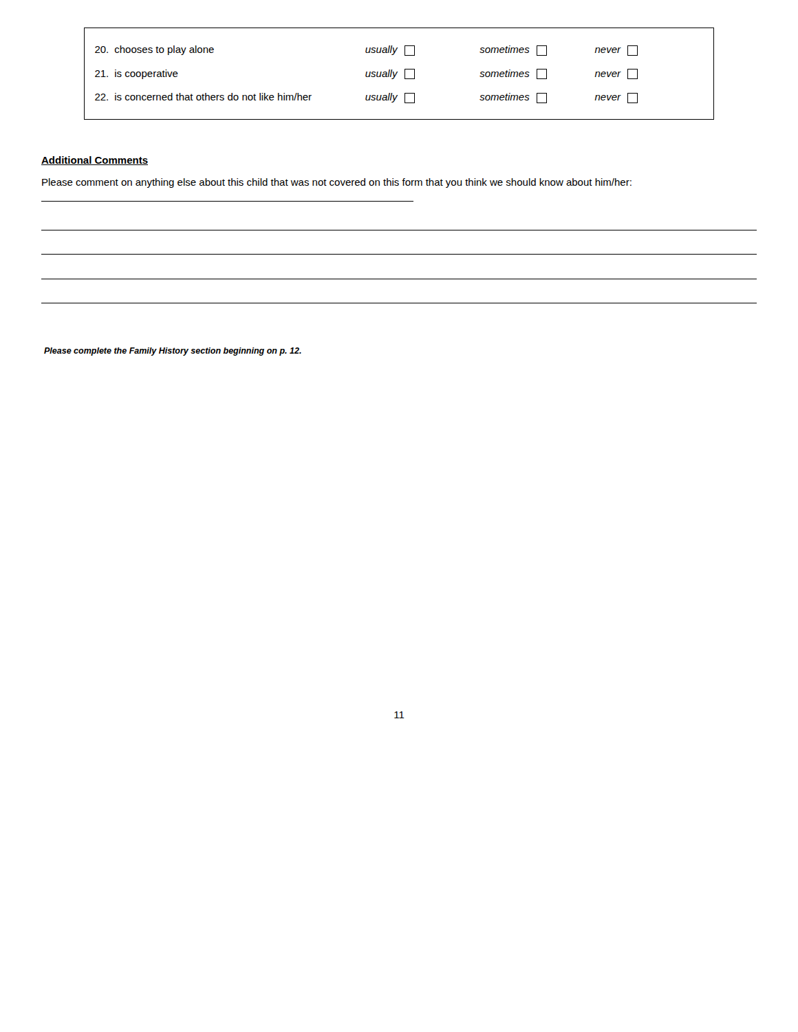| 20. | chooses to play alone | usually | sometimes | never |
| 21. | is cooperative | usually | sometimes | never |
| 22. | is concerned that others do not like him/her | usually | sometimes | never |
Additional Comments
Please comment on anything else about this child that was not covered on this form that you think we should know about him/her:
Please complete the Family History section beginning on p. 12.
11